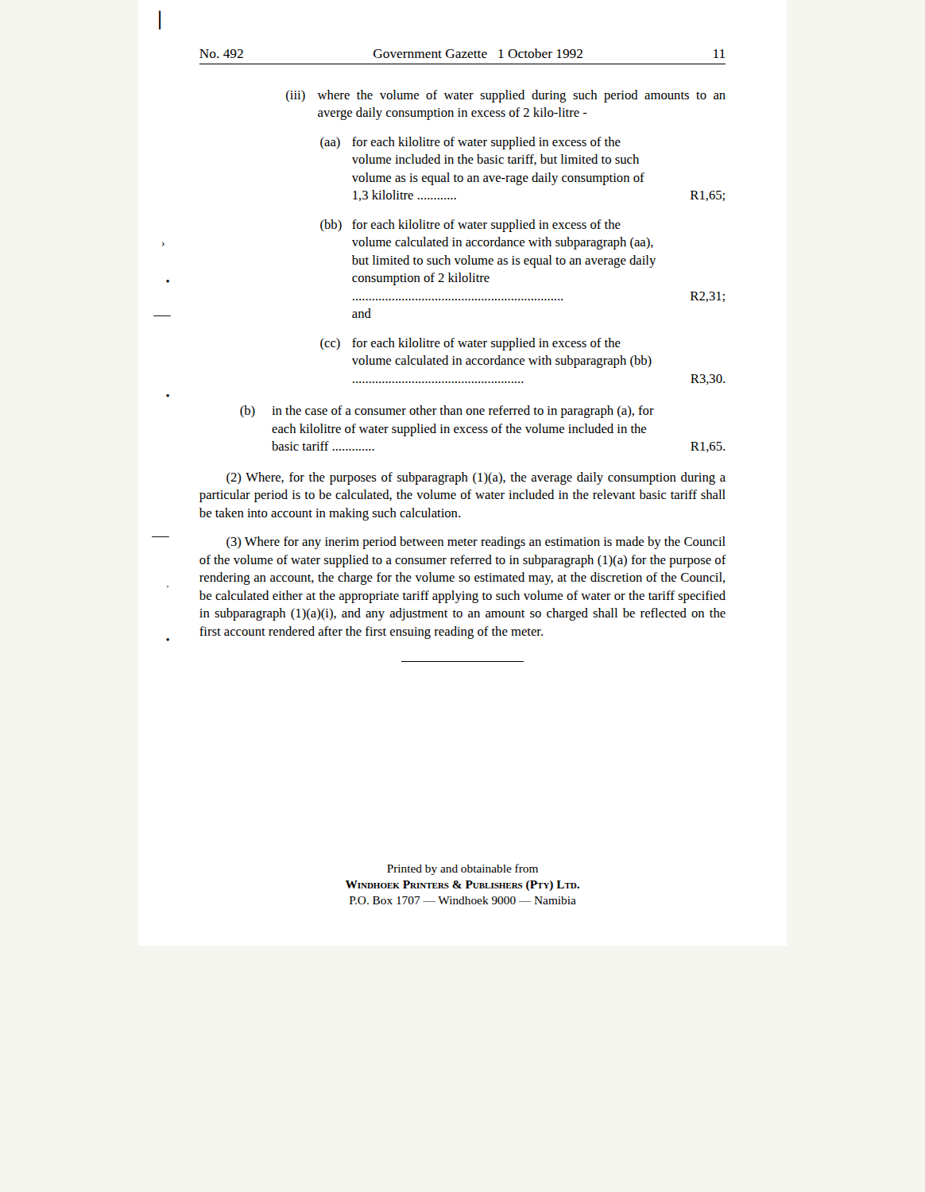∣
› • — • — · •
No. 492
Government Gazette 1 October 1992
11
(iii)
where the volume of water supplied during such period amounts to an averge daily consumption in excess of 2 kilo-litre -
(aa)
for each kilolitre of water supplied in excess of the volume included in the basic tariff, but limited to such volume as is equal to an ave-rage daily consumption of 1,3 kilolitre ............
R1,65;
(bb)
for each kilolitre of water supplied in excess of the volume calculated in accordance with subparagraph (aa), but limited to such volume as is equal to an average daily consumption of 2 kilolitre ................................................................
R2,31;
and
(cc)
for each kilolitre of water supplied in excess of the volume calculated in accordance with subparagraph (bb) ....................................................
R3,30.
(b)
in the case of a consumer other than one referred to in paragraph (a), for each kilolitre of water supplied in excess of the volume included in the basic tariff .............
R1,65.
(2) Where, for the purposes of subparagraph (1)(a), the average daily consumption during a particular period is to be calculated, the volume of water included in the relevant basic tariff shall be taken into account in making such calculation.
(3) Where for any inerim period between meter readings an estimation is made by the Council of the volume of water supplied to a consumer referred to in subparagraph (1)(a) for the purpose of rendering an account, the charge for the volume so estimated may, at the discretion of the Council, be calculated either at the appropriate tariff applying to such volume of water or the tariff specified in subparagraph (1)(a)(i), and any adjustment to an amount so charged shall be reflected on the first account rendered after the first ensuing reading of the meter.
Printed by and obtainable from
Windhoek Printers & Publishers (Pty) Ltd.
P.O. Box 1707 — Windhoek 9000 — Namibia